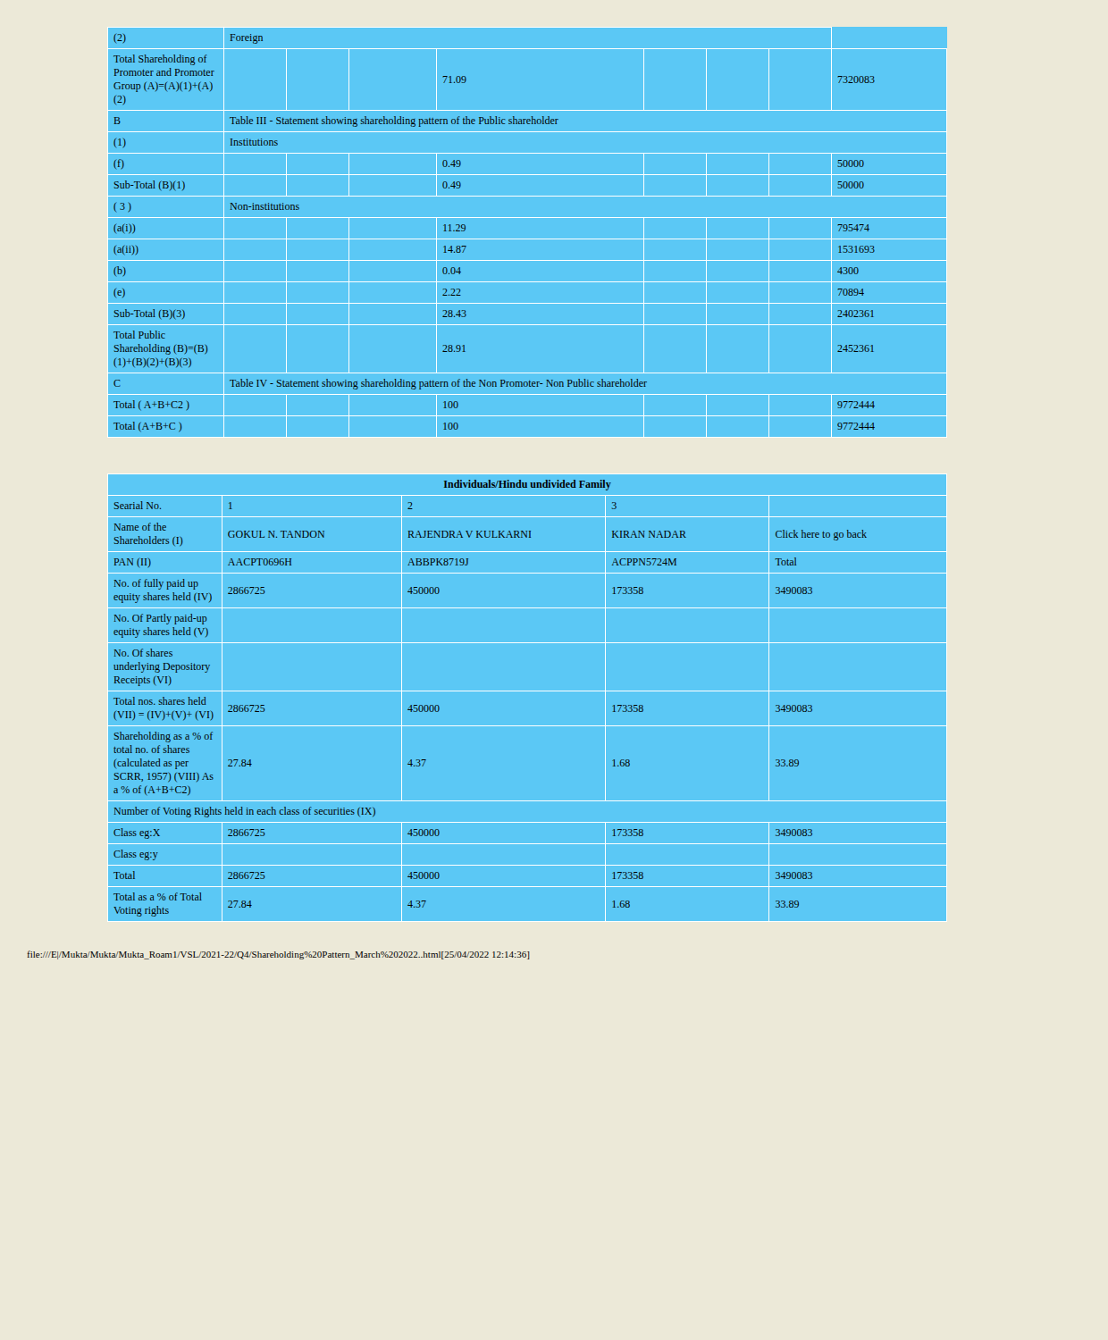| (2) | Foreign |
| Total Shareholding of Promoter and Promoter Group (A)=(A)(1)+(A)(2) | | | | 71.09 | | | | 7320083 |
| B | Table III - Statement showing shareholding pattern of the Public shareholder |
| (1) | Institutions |
| (f) | | | | 0.49 | | | | 50000 |
| Sub-Total (B)(1) | | | | 0.49 | | | | 50000 |
| ( 3 ) | Non-institutions |
| (a(i)) | | | | 11.29 | | | | 795474 |
| (a(ii)) | | | | 14.87 | | | | 1531693 |
| (b) | | | | 0.04 | | | | 4300 |
| (e) | | | | 2.22 | | | | 70894 |
| Sub-Total (B)(3) | | | | 28.43 | | | | 2402361 |
| Total Public Shareholding (B)=(B)(1)+(B)(2)+(B)(3) | | | | 28.91 | | | | 2452361 |
| C | Table IV - Statement showing shareholding pattern of the Non Promoter- Non Public shareholder |
| Total ( A+B+C2 ) | | | | 100 | | | | 9772444 |
| Total (A+B+C ) | | | | 100 | | | | 9772444 |
| Individuals/Hindu undivided Family |
| Searial No. | 1 | 2 | 3 | |
| Name of the Shareholders (I) | GOKUL N. TANDON | RAJENDRA V KULKARNI | KIRAN NADAR | Click here to go back |
| PAN (II) | AACPT0696H | ABBPK8719J | ACPPN5724M | Total |
| No. of fully paid up equity shares held (IV) | 2866725 | 450000 | 173358 | 3490083 |
| No. Of Partly paid-up equity shares held (V) | | | | |
| No. Of shares underlying Depository Receipts (VI) | | | | |
| Total nos. shares held (VII) = (IV)+(V)+ (VI) | 2866725 | 450000 | 173358 | 3490083 |
| Shareholding as a % of total no. of shares (calculated as per SCRR, 1957) (VIII) As a % of (A+B+C2) | 27.84 | 4.37 | 1.68 | 33.89 |
| Number of Voting Rights held in each class of securities (IX) |
| Class eg:X | 2866725 | 450000 | 173358 | 3490083 |
| Class eg:y | | | | |
| Total | 2866725 | 450000 | 173358 | 3490083 |
| Total as a % of Total Voting rights | 27.84 | 4.37 | 1.68 | 33.89 |
file:///E|/Mukta/Mukta/Mukta_Roam1/VSL/2021-22/Q4/Shareholding%20Pattern_March%202022..html[25/04/2022 12:14:36]